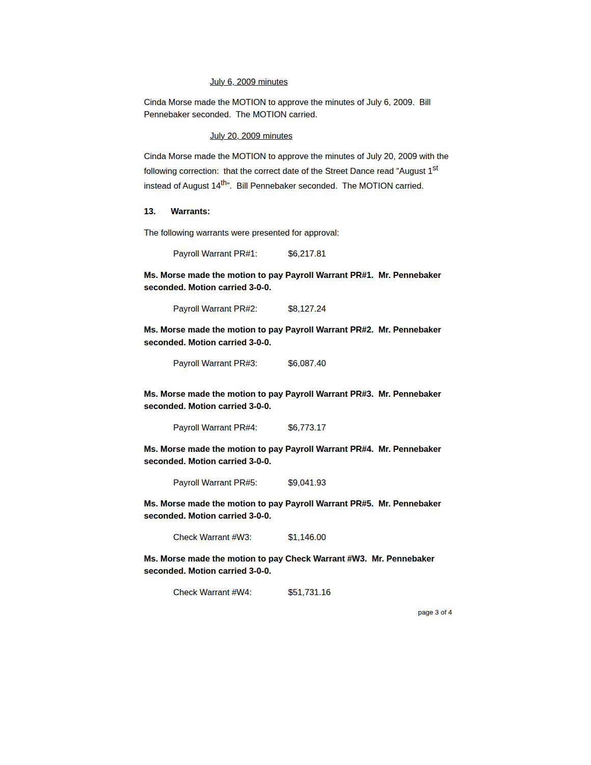July 6, 2009 minutes
Cinda Morse made the MOTION to approve the minutes of July 6, 2009. Bill Pennebaker seconded. The MOTION carried.
July 20, 2009 minutes
Cinda Morse made the MOTION to approve the minutes of July 20, 2009 with the following correction: that the correct date of the Street Dance read “August 1st instead of August 14th”. Bill Pennebaker seconded. The MOTION carried.
13. Warrants:
The following warrants were presented for approval:
Payroll Warrant PR#1:$6,217.81
Ms. Morse made the motion to pay Payroll Warrant PR#1. Mr. Pennebaker seconded. Motion carried 3-0-0.
Payroll Warrant PR#2:$8,127.24
Ms. Morse made the motion to pay Payroll Warrant PR#2. Mr. Pennebaker seconded. Motion carried 3-0-0.
Payroll Warrant PR#3:$6,087.40
Ms. Morse made the motion to pay Payroll Warrant PR#3. Mr. Pennebaker seconded. Motion carried 3-0-0.
Payroll Warrant PR#4:$6,773.17
Ms. Morse made the motion to pay Payroll Warrant PR#4. Mr. Pennebaker seconded. Motion carried 3-0-0.
Payroll Warrant PR#5:$9,041.93
Ms. Morse made the motion to pay Payroll Warrant PR#5. Mr. Pennebaker seconded. Motion carried 3-0-0.
Check Warrant #W3:$1,146.00
Ms. Morse made the motion to pay Check Warrant #W3. Mr. Pennebaker seconded. Motion carried 3-0-0.
Check Warrant #W4:$51,731.16
page 3 of 4